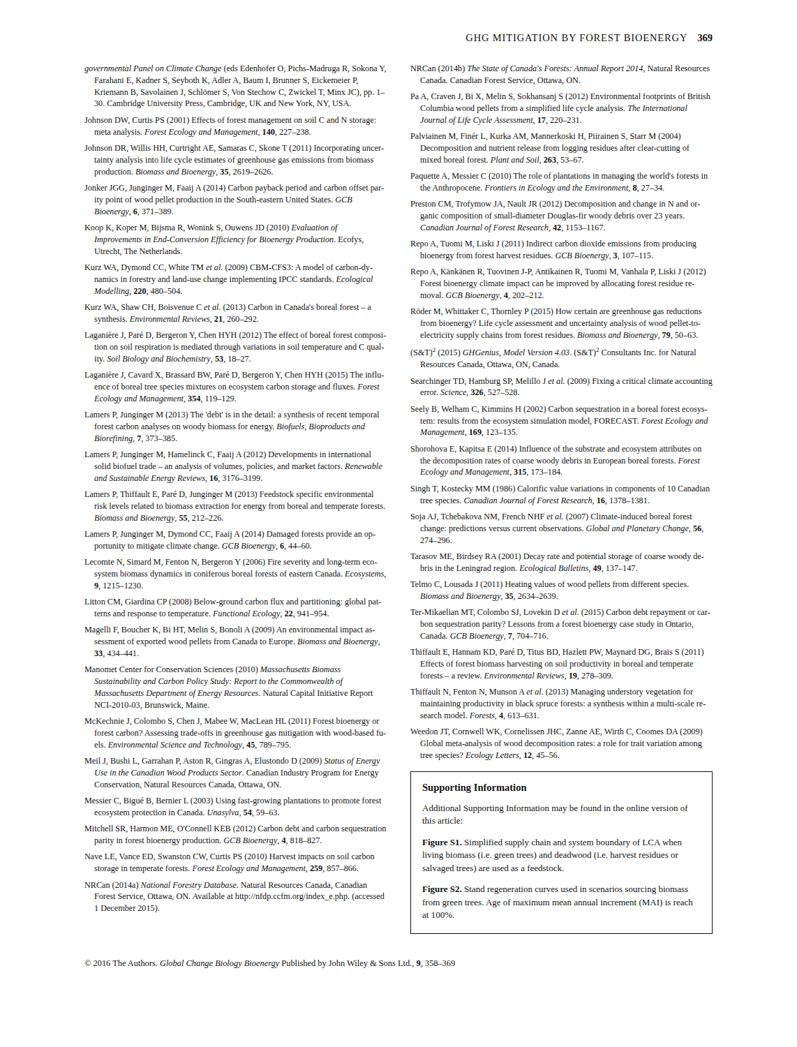GHG MITIGATION BY FOREST BIOENERGY 369
governmental Panel on Climate Change (eds Edenhofer O, Pichs-Madruga R, Sokona Y, Farahani E, Kadner S, Seyboth K, Adler A, Baum I, Brunner S, Eickemeier P, Kriemann B, Savolainen J, Schlömer S, Von Stechow C, Zwickel T, Minx JC), pp. 1–30. Cambridge University Press, Cambridge, UK and New York, NY, USA.
Johnson DW, Curtis PS (2001) Effects of forest management on soil C and N storage: meta analysis. Forest Ecology and Management, 140, 227–238.
Johnson DR, Willis HH, Curtright AE, Samaras C, Skone T (2011) Incorporating uncertainty analysis into life cycle estimates of greenhouse gas emissions from biomass production. Biomass and Bioenergy, 35, 2619–2626.
Jonker JGG, Junginger M, Faaij A (2014) Carbon payback period and carbon offset parity point of wood pellet production in the South-eastern United States. GCB Bioenergy, 6, 371–389.
Koop K, Koper M, Bijsma R, Wonink S, Ouwens JD (2010) Evaluation of Improvements in End-Conversion Efficiency for Bioenergy Production. Ecofys, Utrecht, The Netherlands.
Kurz WA, Dymond CC, White TM et al. (2009) CBM-CFS3: A model of carbon-dynamics in forestry and land-use change implementing IPCC standards. Ecological Modelling, 220, 480–504.
Kurz WA, Shaw CH, Boisvenue C et al. (2013) Carbon in Canada's boreal forest – a synthesis. Environmental Reviews, 21, 260–292.
Laganière J, Paré D, Bergeron Y, Chen HYH (2012) The effect of boreal forest composition on soil respiration is mediated through variations in soil temperature and C quality. Soil Biology and Biochemistry, 53, 18–27.
Laganière J, Cavard X, Brassard BW, Paré D, Bergeron Y, Chen HYH (2015) The influence of boreal tree species mixtures on ecosystem carbon storage and fluxes. Forest Ecology and Management, 354, 119–129.
Lamers P, Junginger M (2013) The 'debt' is in the detail: a synthesis of recent temporal forest carbon analyses on woody biomass for energy. Biofuels, Bioproducts and Biorefining, 7, 373–385.
Lamers P, Junginger M, Hamelinck C, Faaij A (2012) Developments in international solid biofuel trade – an analysis of volumes, policies, and market factors. Renewable and Sustainable Energy Reviews, 16, 3176–3199.
Lamers P, Thiffault E, Paré D, Junginger M (2013) Feedstock specific environmental risk levels related to biomass extraction for energy from boreal and temperate forests. Biomass and Bioenergy, 55, 212–226.
Lamers P, Junginger M, Dymond CC, Faaij A (2014) Damaged forests provide an opportunity to mitigate climate change. GCB Bioenergy, 6, 44–60.
Lecomte N, Simard M, Fenton N, Bergeron Y (2006) Fire severity and long-term ecosystem biomass dynamics in coniferous boreal forests of eastern Canada. Ecosystems, 9, 1215–1230.
Litton CM, Giardina CP (2008) Below-ground carbon flux and partitioning: global patterns and response to temperature. Functional Ecology, 22, 941–954.
Magelli F, Boucher K, Bi HT, Melin S, Bonoli A (2009) An environmental impact assessment of exported wood pellets from Canada to Europe. Biomass and Bioenergy, 33, 434–441.
Manomet Center for Conservation Sciences (2010) Massachusetts Biomass Sustainability and Carbon Policy Study: Report to the Commonwealth of Massachusetts Department of Energy Resources. Natural Capital Initiative Report NCI-2010-03, Brunswick, Maine.
McKechnie J, Colombo S, Chen J, Mabee W, MacLean HL (2011) Forest bioenergy or forest carbon? Assessing trade-offs in greenhouse gas mitigation with wood-based fuels. Environmental Science and Technology, 45, 789–795.
Meil J, Bushi L, Garrahan P, Aston R, Gingras A, Elustondo D (2009) Status of Energy Use in the Canadian Wood Products Sector. Canadian Industry Program for Energy Conservation, Natural Resources Canada, Ottawa, ON.
Messier C, Bigué B, Bernier L (2003) Using fast-growing plantations to promote forest ecosystem protection in Canada. Unasylva, 54, 59–63.
Mitchell SR, Harmon ME, O'Connell KEB (2012) Carbon debt and carbon sequestration parity in forest bioenergy production. GCB Bioenergy, 4, 818–827.
Nave LE, Vance ED, Swanston CW, Curtis PS (2010) Harvest impacts on soil carbon storage in temperate forests. Forest Ecology and Management, 259, 857–866.
NRCan (2014a) National Forestry Database. Natural Resources Canada, Canadian Forest Service, Ottawa, ON. Available at http://nfdp.ccfm.org/index_e.php. (accessed 1 December 2015).
NRCan (2014b) The State of Canada's Forests: Annual Report 2014, Natural Resources Canada. Canadian Forest Service, Ottawa, ON.
Pa A, Craven J, Bi X, Melin S, Sokhansanj S (2012) Environmental footprints of British Columbia wood pellets from a simplified life cycle analysis. The International Journal of Life Cycle Assessment, 17, 220–231.
Palviainen M, Finér L, Kurka AM, Mannerkoski H, Piirainen S, Starr M (2004) Decomposition and nutrient release from logging residues after clear-cutting of mixed boreal forest. Plant and Soil, 263, 53–67.
Paquette A, Messier C (2010) The role of plantations in managing the world's forests in the Anthropocene. Frontiers in Ecology and the Environment, 8, 27–34.
Preston CM, Trofymow JA, Nault JR (2012) Decomposition and change in N and organic composition of small-diameter Douglas-fir woody debris over 23 years. Canadian Journal of Forest Research, 42, 1153–1167.
Repo A, Tuomi M, Liski J (2011) Indirect carbon dioxide emissions from producing bioenergy from forest harvest residues. GCB Bioenergy, 3, 107–115.
Repo A, Känkänen R, Tuovinen J-P, Antikainen R, Tuomi M, Vanhala P, Liski J (2012) Forest bioenergy climate impact can be improved by allocating forest residue removal. GCB Bioenergy, 4, 202–212.
Röder M, Whittaker C, Thornley P (2015) How certain are greenhouse gas reductions from bioenergy? Life cycle assessment and uncertainty analysis of wood pellet-to-electricity supply chains from forest residues. Biomass and Bioenergy, 79, 50–63.
(S&T)2 (2015) GHGenius, Model Version 4.03. (S&T)2 Consultants Inc. for Natural Resources Canada, Ottawa, ON, Canada.
Searchinger TD, Hamburg SP, Melillo J et al. (2009) Fixing a critical climate accounting error. Science, 326, 527–528.
Seely B, Welham C, Kimmins H (2002) Carbon sequestration in a boreal forest ecosystem: results from the ecosystem simulation model, FORECAST. Forest Ecology and Management, 169, 123–135.
Shorohova E, Kapitsa E (2014) Influence of the substrate and ecosystem attributes on the decomposition rates of coarse woody debris in European boreal forests. Forest Ecology and Management, 315, 173–184.
Singh T, Kostecky MM (1986) Calorific value variations in components of 10 Canadian tree species. Canadian Journal of Forest Research, 16, 1378–1381.
Soja AJ, Tchebakova NM, French NHF et al. (2007) Climate-induced boreal forest change: predictions versus current observations. Global and Planetary Change, 56, 274–296.
Tarasov ME, Birdsey RA (2001) Decay rate and potential storage of coarse woody debris in the Leningrad region. Ecological Bulletins, 49, 137–147.
Telmo C, Lousada J (2011) Heating values of wood pellets from different species. Biomass and Bioenergy, 35, 2634–2639.
Ter-Mikaelian MT, Colombo SJ, Lovekin D et al. (2015) Carbon debt repayment or carbon sequestration parity? Lessons from a forest bioenergy case study in Ontario, Canada. GCB Bioenergy, 7, 704–716.
Thiffault E, Hannam KD, Paré D, Titus BD, Hazlett PW, Maynard DG, Brais S (2011) Effects of forest biomass harvesting on soil productivity in boreal and temperate forests – a review. Environmental Reviews, 19, 278–309.
Thiffault N, Fenton N, Munson A et al. (2013) Managing understory vegetation for maintaining productivity in black spruce forests: a synthesis within a multi-scale research model. Forests, 4, 613–631.
Weedon JT, Cornwell WK, Cornelissen JHC, Zanne AE, Wirth C, Coomes DA (2009) Global meta-analysis of wood decomposition rates: a role for trait variation among tree species? Ecology Letters, 12, 45–56.
Supporting Information
Additional Supporting Information may be found in the online version of this article:
Figure S1. Simplified supply chain and system boundary of LCA when living biomass (i.e. green trees) and deadwood (i.e. harvest residues or salvaged trees) are used as a feedstock.
Figure S2. Stand regeneration curves used in scenarios sourcing biomass from green trees. Age of maximum mean annual increment (MAI) is reach at 100%.
© 2016 The Authors. Global Change Biology Bioenergy Published by John Wiley & Sons Ltd., 9, 358–369